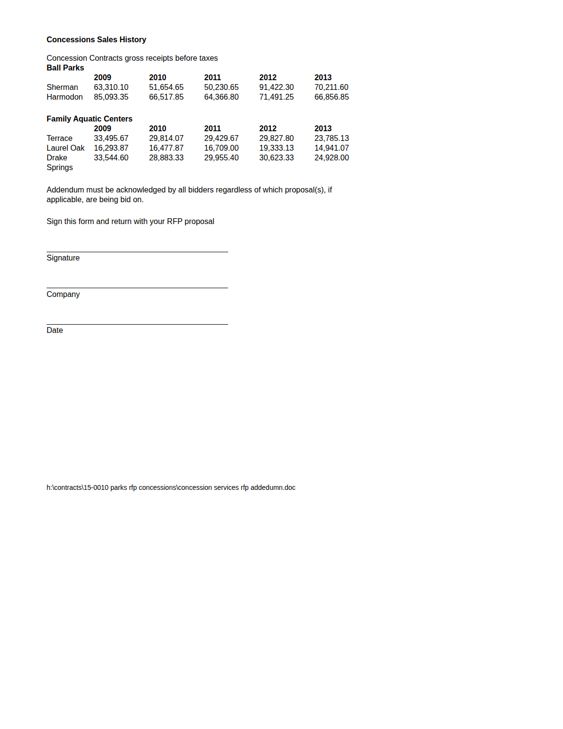Concessions Sales History
Concession Contracts gross receipts before taxes
Ball Parks
| | 2009 | 2010 | 2011 | 2012 | 2013 |
| --- | --- | --- | --- | --- | --- |
| Sherman | 63,310.10 | 51,654.65 | 50,230.65 | 91,422.30 | 70,211.60 |
| Harmodon | 85,093.35 | 66,517.85 | 64,366.80 | 71,491.25 | 66,856.85 |
Family Aquatic Centers
| | 2009 | 2010 | 2011 | 2012 | 2013 |
| --- | --- | --- | --- | --- | --- |
| Terrace | 33,495.67 | 29,814.07 | 29,429.67 | 29,827.80 | 23,785.13 |
| Laurel Oak | 16,293.87 | 16,477.87 | 16,709.00 | 19,333.13 | 14,941.07 |
| Drake Springs | 33,544.60 | 28,883.33 | 29,955.40 | 30,623.33 | 24,928.00 |
Addendum must be acknowledged by all bidders regardless of which proposal(s), if applicable, are being bid on.
Sign this form and return with your RFP proposal
Signature
Company
Date
h:\contracts\15-0010 parks rfp concessions\concession services rfp addedumn.doc